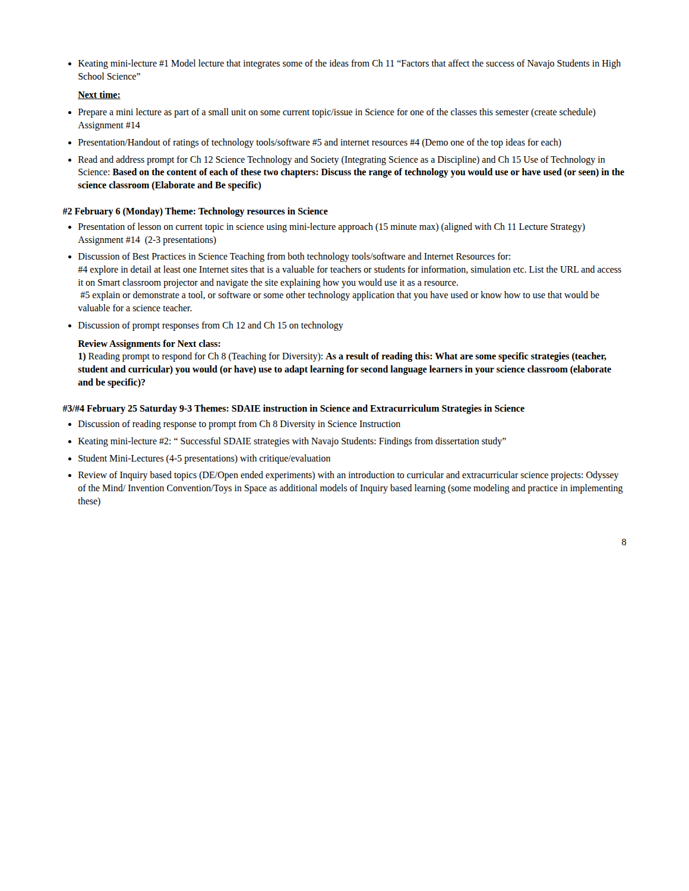Keating mini-lecture #1 Model lecture that integrates some of the ideas from Ch 11 “Factors that affect the success of Navajo Students in High School Science”
Next time:
Prepare a mini lecture as part of a small unit on some current topic/issue in Science for one of the classes this semester (create schedule) Assignment #14
Presentation/Handout of ratings of technology tools/software #5 and internet resources #4 (Demo one of the top ideas for each)
Read and address prompt for Ch 12 Science Technology and Society (Integrating Science as a Discipline) and Ch 15 Use of Technology in Science: Based on the content of each of these two chapters: Discuss the range of technology you would use or have used (or seen) in the science classroom (Elaborate and Be specific)
#2 February 6 (Monday) Theme: Technology resources in Science
Presentation of lesson on current topic in science using mini-lecture approach (15 minute max) (aligned with Ch 11 Lecture Strategy) Assignment #14 (2-3 presentations)
Discussion of Best Practices in Science Teaching from both technology tools/software and Internet Resources for:
#4 explore in detail at least one Internet sites that is a valuable for teachers or students for information, simulation etc. List the URL and access it on Smart classroom projector and navigate the site explaining how you would use it as a resource.
#5 explain or demonstrate a tool, or software or some other technology application that you have used or know how to use that would be valuable for a science teacher.
Discussion of prompt responses from Ch 12 and Ch 15 on technology
Review Assignments for Next class:
1) Reading prompt to respond for Ch 8 (Teaching for Diversity): As a result of reading this: What are some specific strategies (teacher, student and curricular) you would (or have) use to adapt learning for second language learners in your science classroom (elaborate and be specific)?
#3/#4 February 25 Saturday 9-3 Themes: SDAIE instruction in Science and Extracurriculum Strategies in Science
Discussion of reading response to prompt from Ch 8 Diversity in Science Instruction
Keating mini-lecture #2: “ Successful SDAIE strategies with Navajo Students: Findings from dissertation study”
Student Mini-Lectures (4-5 presentations) with critique/evaluation
Review of Inquiry based topics (DE/Open ended experiments) with an introduction to curricular and extracurricular science projects: Odyssey of the Mind/ Invention Convention/Toys in Space as additional models of Inquiry based learning (some modeling and practice in implementing these)
8